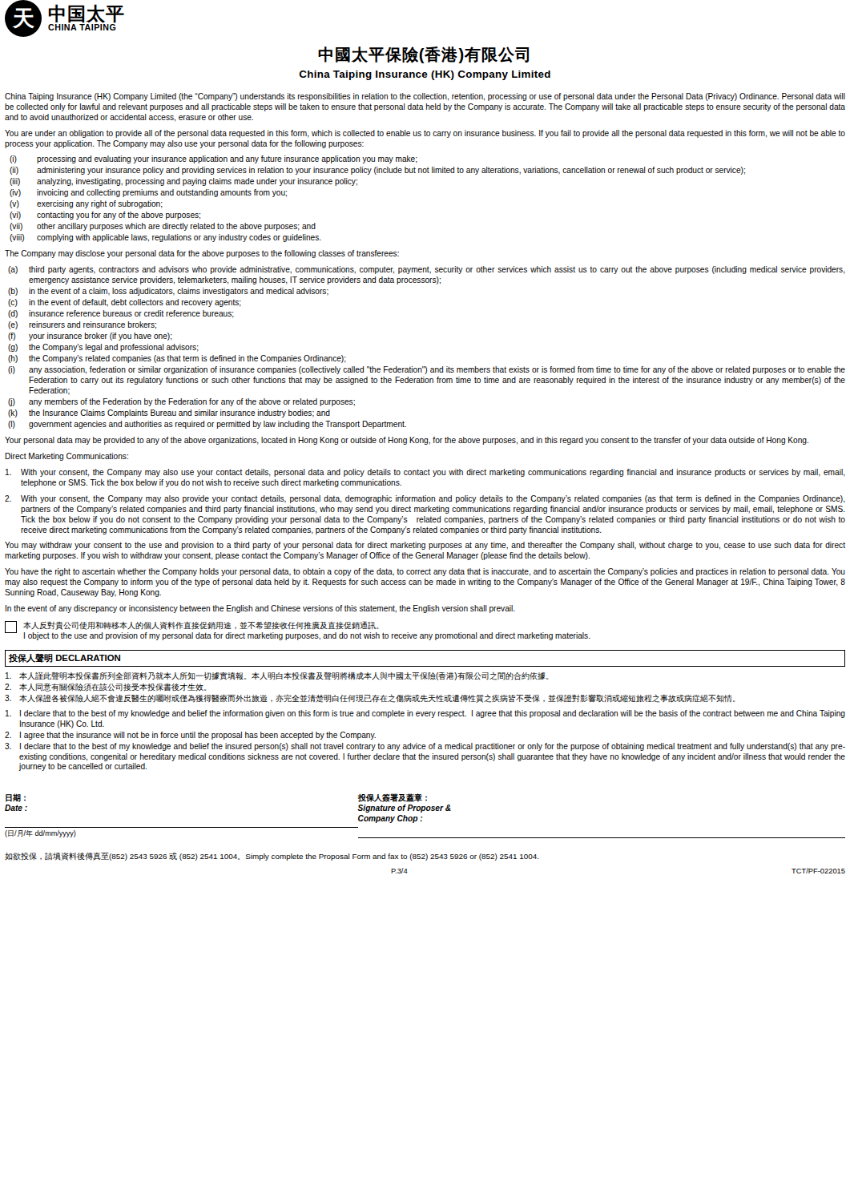天
中国太平
CHINA TAIPING
中國太平保險(香港)有限公司
China Taiping Insurance (HK) Company Limited
China Taiping Insurance (HK) Company Limited (the “Company”) understands its responsibilities in relation to the collection, retention, processing or use of personal data under the Personal Data (Privacy) Ordinance. Personal data will be collected only for lawful and relevant purposes and all practicable steps will be taken to ensure that personal data held by the Company is accurate. The Company will take all practicable steps to ensure security of the personal data and to avoid unauthorized or accidental access, erasure or other use.
You are under an obligation to provide all of the personal data requested in this form, which is collected to enable us to carry on insurance business. If you fail to provide all the personal data requested in this form, we will not be able to process your application. The Company may also use your personal data for the following purposes:
(i) processing and evaluating your insurance application and any future insurance application you may make;
(ii) administering your insurance policy and providing services in relation to your insurance policy (include but not limited to any alterations, variations, cancellation or renewal of such product or service);
(iii) analyzing, investigating, processing and paying claims made under your insurance policy;
(iv) invoicing and collecting premiums and outstanding amounts from you;
(v) exercising any right of subrogation;
(vi) contacting you for any of the above purposes;
(vii) other ancillary purposes which are directly related to the above purposes; and
(viii) complying with applicable laws, regulations or any industry codes or guidelines.
The Company may disclose your personal data for the above purposes to the following classes of transferees:
(a) third party agents, contractors and advisors who provide administrative, communications, computer, payment, security or other services which assist us to carry out the above purposes (including medical service providers, emergency assistance service providers, telemarketers, mailing houses, IT service providers and data processors);
(b) in the event of a claim, loss adjudicators, claims investigators and medical advisors;
(c) in the event of default, debt collectors and recovery agents;
(d) insurance reference bureaus or credit reference bureaus;
(e) reinsurers and reinsurance brokers;
(f) your insurance broker (if you have one);
(g) the Company’s legal and professional advisors;
(h) the Company’s related companies (as that term is defined in the Companies Ordinance);
(i) any association, federation or similar organization of insurance companies (collectively called "the Federation") and its members that exists or is formed from time to time for any of the above or related purposes or to enable the Federation to carry out its regulatory functions or such other functions that may be assigned to the Federation from time to time and are reasonably required in the interest of the insurance industry or any member(s) of the Federation;
(j) any members of the Federation by the Federation for any of the above or related purposes;
(k) the Insurance Claims Complaints Bureau and similar insurance industry bodies; and
(l) government agencies and authorities as required or permitted by law including the Transport Department.
Your personal data may be provided to any of the above organizations, located in Hong Kong or outside of Hong Kong, for the above purposes, and in this regard you consent to the transfer of your data outside of Hong Kong.
Direct Marketing Communications:
1. With your consent, the Company may also use your contact details, personal data and policy details to contact you with direct marketing communications regarding financial and insurance products or services by mail, email, telephone or SMS. Tick the box below if you do not wish to receive such direct marketing communications.
2. With your consent, the Company may also provide your contact details, personal data, demographic information and policy details to the Company’s related companies (as that term is defined in the Companies Ordinance), partners of the Company’s related companies and third party financial institutions, who may send you direct marketing communications regarding financial and/or insurance products or services by mail, email, telephone or SMS. Tick the box below if you do not consent to the Company providing your personal data to the Company’s related companies, partners of the Company’s related companies or third party financial institutions or do not wish to receive direct marketing communications from the Company’s related companies, partners of the Company’s related companies or third party financial institutions.
You may withdraw your consent to the use and provision to a third party of your personal data for direct marketing purposes at any time, and thereafter the Company shall, without charge to you, cease to use such data for direct marketing purposes. If you wish to withdraw your consent, please contact the Company’s Manager of Office of the General Manager (please find the details below).
You have the right to ascertain whether the Company holds your personal data, to obtain a copy of the data, to correct any data that is inaccurate, and to ascertain the Company’s policies and practices in relation to personal data. You may also request the Company to inform you of the type of personal data held by it. Requests for such access can be made in writing to the Company’s Manager of the Office of the General Manager at 19/F., China Taiping Tower, 8 Sunning Road, Causeway Bay, Hong Kong.
In the event of any discrepancy or inconsistency between the English and Chinese versions of this statement, the English version shall prevail.
本人反對貴公司使用和轉移本人的個人資料作直接促銷用途，並不希望接收任何推廣及直接促銷通訊。
I object to the use and provision of my personal data for direct marketing purposes, and do not wish to receive any promotional and direct marketing materials.
投保人聲明 DECLARATION
1. 本人謹此聲明本投保書所列全部資料乃就本人所知一切據實填報。本人明白本投保書及聲明將構成本人與中國太平保險(香港)有限公司之間的合約依據。
2. 本人同意有關保險須在該公司接受本投保書後才生效。
3. 本人保證各被保險人絕不會違反醫生的囑咐或僅為獲得醫療而外出旅遊，亦完全並清楚明白任何現已存在之傷病或先天性或遺傳性質之疾病皆不受保，並保證對影響取消或縮短旅程之事故或病症絕不知情。
1. I declare that to the best of my knowledge and belief the information given on this form is true and complete in every respect. I agree that this proposal and declaration will be the basis of the contract between me and China Taiping Insurance (HK) Co. Ltd.
2. I agree that the insurance will not be in force until the proposal has been accepted by the Company.
3. I declare that to the best of my knowledge and belief the insured person(s) shall not travel contrary to any advice of a medical practitioner or only for the purpose of obtaining medical treatment and fully understand(s) that any pre-existing conditions, congenital or hereditary medical conditions sickness are not covered. I further declare that the insured person(s) shall guarantee that they have no knowledge of any incident and/or illness that would render the journey to be cancelled or curtailed.
| 日期： Date : (日/月/年 dd/mm/yyyy) | 投保人簽署及蓋章： Signature of Proposer & Company Chop : |
如欲投保，請填資料後傳真至(852) 2543 5926 或 (852) 2541 1004。Simply complete the Proposal Form and fax to (852) 2543 5926 or (852) 2541 1004.
P.3/4
TCT/PF-022015